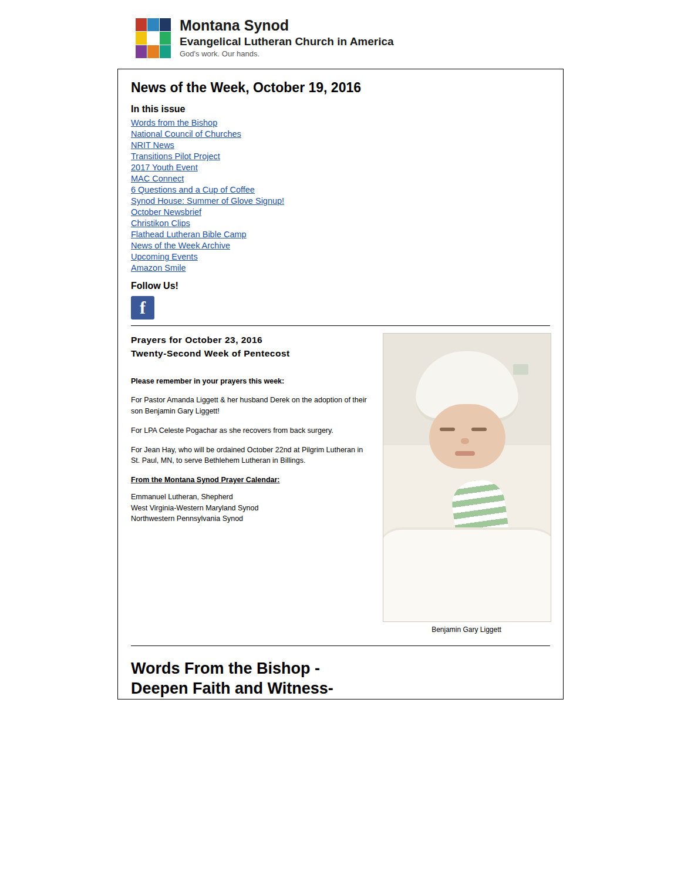Montana Synod
Evangelical Lutheran Church in America
God's work. Our hands.
News of the Week, October 19, 2016
In this issue
Words from the Bishop
National Council of Churches
NRIT News
Transitions Pilot Project
2017 Youth Event
MAC Connect
6 Questions and a Cup of Coffee
Synod House: Summer of Glove Signup!
October Newsbrief
Christikon Clips
Flathead Lutheran Bible Camp
News of the Week Archive
Upcoming Events
Amazon Smile
Follow Us!
f
Prayers for October 23, 2016
Twenty-Second Week of Pentecost
Please remember in your prayers this week:
For Pastor Amanda Liggett & her husband Derek on the adoption of their son Benjamin Gary Liggett!
For LPA Celeste Pogachar as she recovers from back surgery.
For Jean Hay, who will be ordained October 22nd at Pilgrim Lutheran in St. Paul, MN, to serve Bethlehem Lutheran in Billings.
From the Montana Synod Prayer Calendar:
Emmanuel Lutheran, Shepherd
West Virginia-Western Maryland Synod
Northwestern Pennsylvania Synod
Benjamin Gary Liggett
Words From the Bishop -
Deepen Faith and Witness-